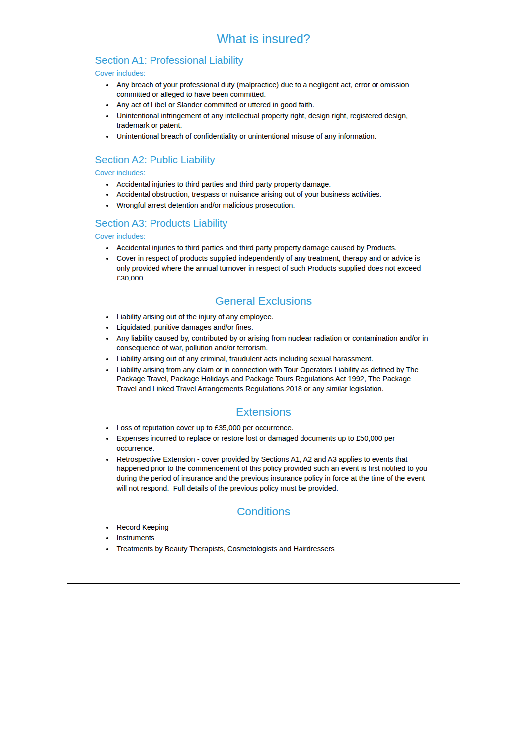What is insured?
Section A1: Professional Liability
Cover includes:
Any breach of your professional duty (malpractice) due to a negligent act, error or omission committed or alleged to have been committed.
Any act of Libel or Slander committed or uttered in good faith.
Unintentional infringement of any intellectual property right, design right, registered design, trademark or patent.
Unintentional breach of confidentiality or unintentional misuse of any information.
Section A2: Public Liability
Cover includes:
Accidental injuries to third parties and third party property damage.
Accidental obstruction, trespass or nuisance arising out of your business activities.
Wrongful arrest detention and/or malicious prosecution.
Section A3: Products Liability
Cover includes:
Accidental injuries to third parties and third party property damage caused by Products.
Cover in respect of products supplied independently of any treatment, therapy and or advice is only provided where the annual turnover in respect of such Products supplied does not exceed £30,000.
General Exclusions
Liability arising out of the injury of any employee.
Liquidated, punitive damages and/or fines.
Any liability caused by, contributed by or arising from nuclear radiation or contamination and/or in consequence of war, pollution and/or terrorism.
Liability arising out of any criminal, fraudulent acts including sexual harassment.
Liability arising from any claim or in connection with Tour Operators Liability as defined by The Package Travel, Package Holidays and Package Tours Regulations Act 1992, The Package Travel and Linked Travel Arrangements Regulations 2018 or any similar legislation.
Extensions
Loss of reputation cover up to £35,000 per occurrence.
Expenses incurred to replace or restore lost or damaged documents up to £50,000 per occurrence.
Retrospective Extension - cover provided by Sections A1, A2 and A3 applies to events that happened prior to the commencement of this policy provided such an event is first notified to you during the period of insurance and the previous insurance policy in force at the time of the event will not respond. Full details of the previous policy must be provided.
Conditions
Record Keeping
Instruments
Treatments by Beauty Therapists, Cosmetologists and Hairdressers